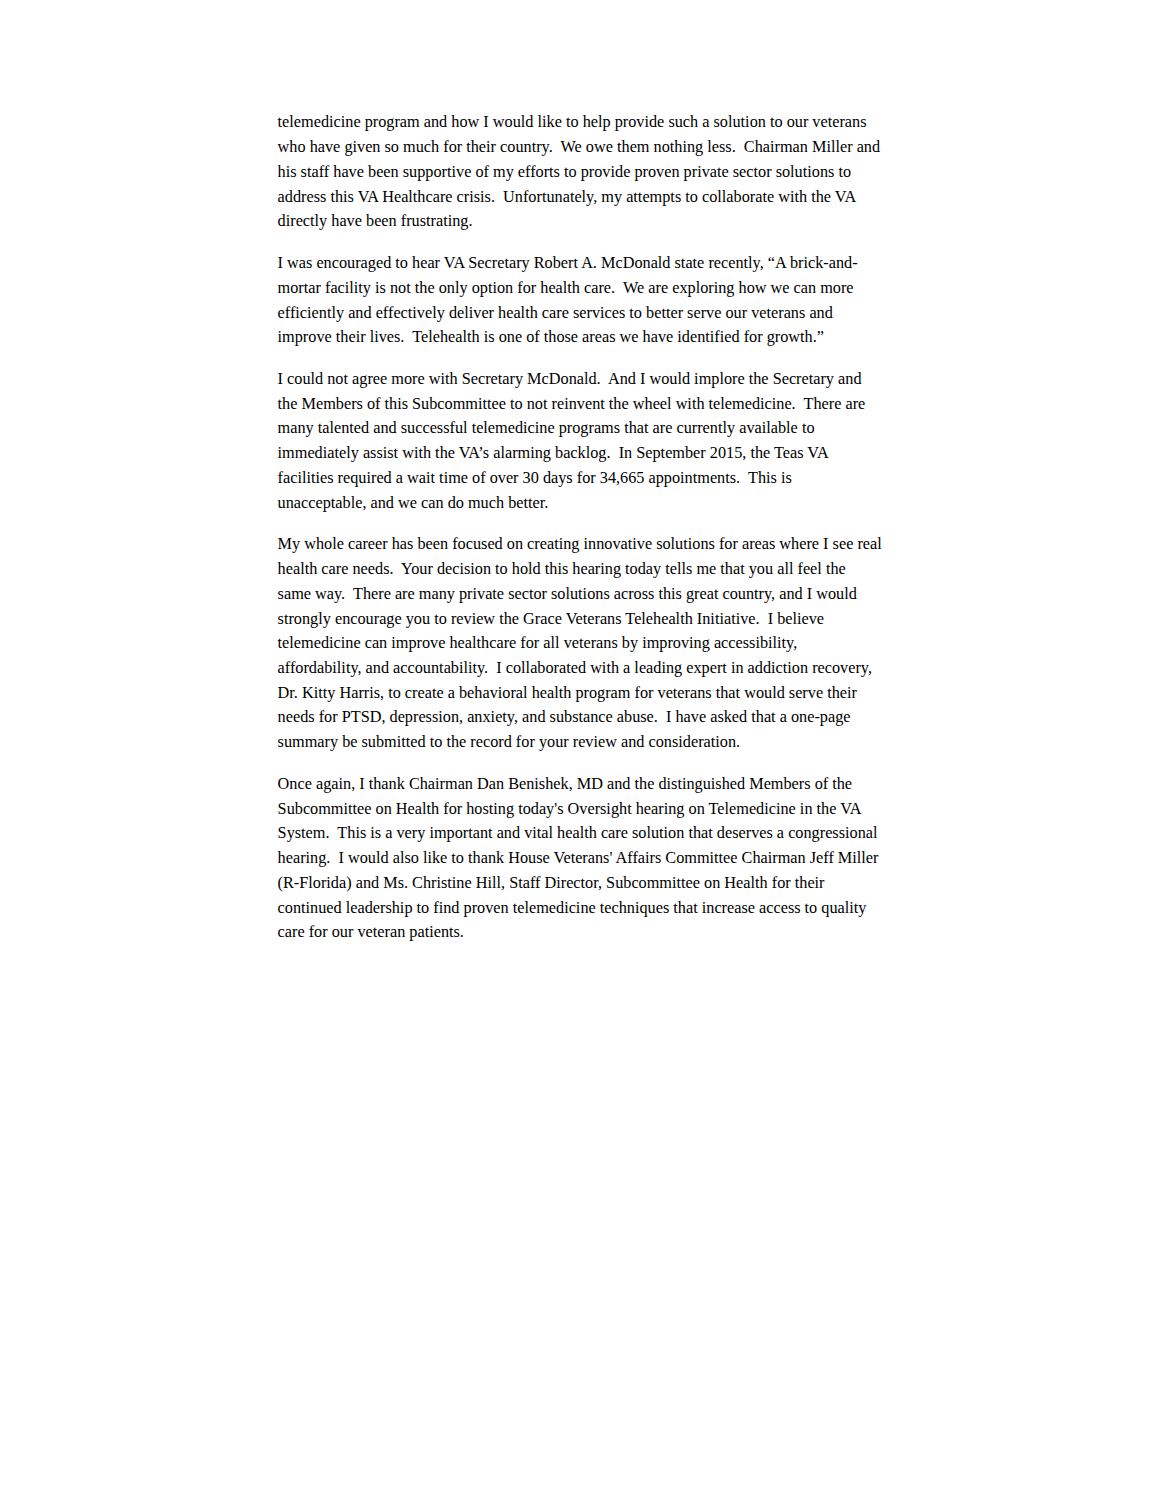telemedicine program and how I would like to help provide such a solution to our veterans who have given so much for their country. We owe them nothing less. Chairman Miller and his staff have been supportive of my efforts to provide proven private sector solutions to address this VA Healthcare crisis. Unfortunately, my attempts to collaborate with the VA directly have been frustrating.
I was encouraged to hear VA Secretary Robert A. McDonald state recently, “A brick-and-mortar facility is not the only option for health care. We are exploring how we can more efficiently and effectively deliver health care services to better serve our veterans and improve their lives. Telehealth is one of those areas we have identified for growth.”
I could not agree more with Secretary McDonald. And I would implore the Secretary and the Members of this Subcommittee to not reinvent the wheel with telemedicine. There are many talented and successful telemedicine programs that are currently available to immediately assist with the VA’s alarming backlog. In September 2015, the Teas VA facilities required a wait time of over 30 days for 34,665 appointments. This is unacceptable, and we can do much better.
My whole career has been focused on creating innovative solutions for areas where I see real health care needs. Your decision to hold this hearing today tells me that you all feel the same way. There are many private sector solutions across this great country, and I would strongly encourage you to review the Grace Veterans Telehealth Initiative. I believe telemedicine can improve healthcare for all veterans by improving accessibility, affordability, and accountability. I collaborated with a leading expert in addiction recovery, Dr. Kitty Harris, to create a behavioral health program for veterans that would serve their needs for PTSD, depression, anxiety, and substance abuse. I have asked that a one-page summary be submitted to the record for your review and consideration.
Once again, I thank Chairman Dan Benishek, MD and the distinguished Members of the Subcommittee on Health for hosting today's Oversight hearing on Telemedicine in the VA System. This is a very important and vital health care solution that deserves a congressional hearing. I would also like to thank House Veterans' Affairs Committee Chairman Jeff Miller (R-Florida) and Ms. Christine Hill, Staff Director, Subcommittee on Health for their continued leadership to find proven telemedicine techniques that increase access to quality care for our veteran patients.